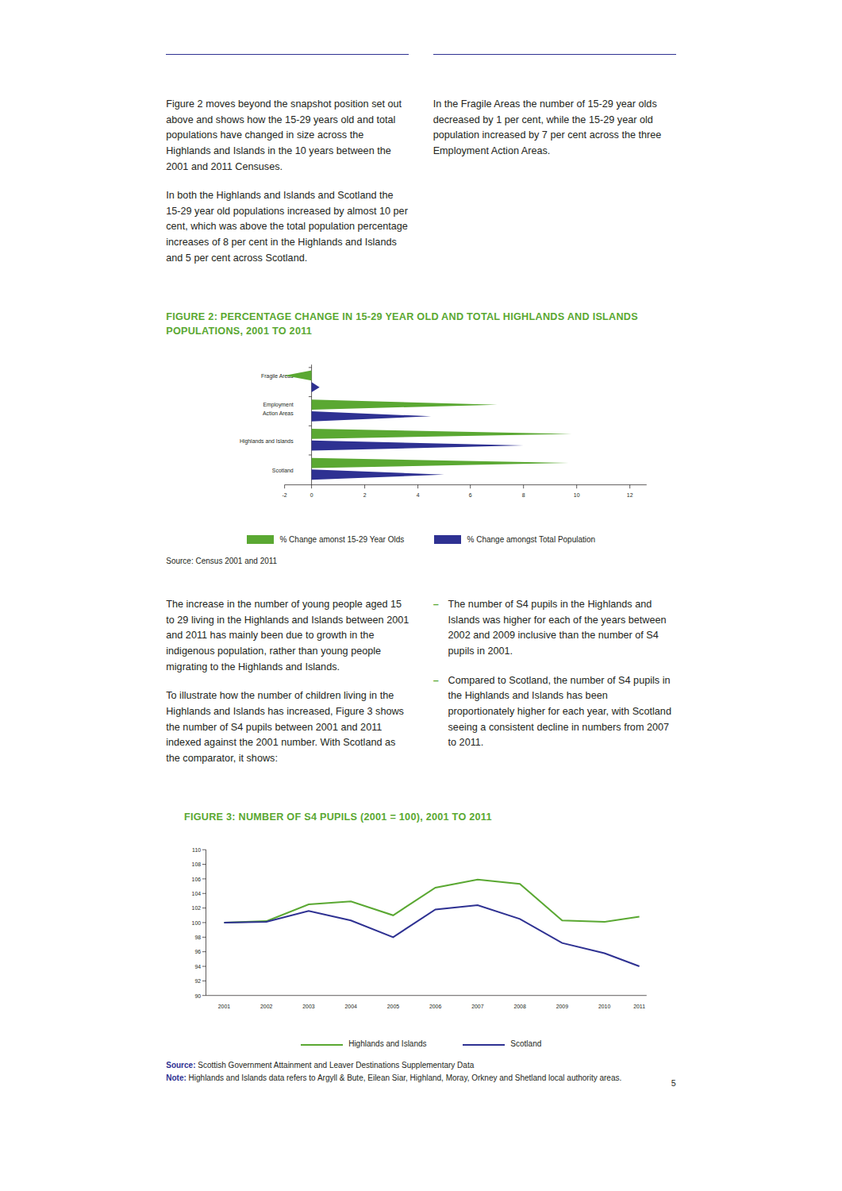Figure 2 moves beyond the snapshot position set out above and shows how the 15-29 years old and total populations have changed in size across the Highlands and Islands in the 10 years between the 2001 and 2011 Censuses.
In both the Highlands and Islands and Scotland the 15-29 year old populations increased by almost 10 per cent, which was above the total population percentage increases of 8 per cent in the Highlands and Islands and 5 per cent across Scotland.
In the Fragile Areas the number of 15-29 year olds decreased by 1 per cent, while the 15-29 year old population increased by 7 per cent across the three Employment Action Areas.
Figure 2: Percentage change in 15-29 year old and total Highlands and Islands populations, 2001 to 2011
Fragile Areas Employment Action Areas Highlands and Islands Scotland -2 0 2 4 6 8 10 12
% Change amonst 15-29 Year Olds
% Change amongst Total Population
Source: Census 2001 and 2011
The increase in the number of young people aged 15 to 29 living in the Highlands and Islands between 2001 and 2011 has mainly been due to growth in the indigenous population, rather than young people migrating to the Highlands and Islands.
To illustrate how the number of children living in the Highlands and Islands has increased, Figure 3 shows the number of S4 pupils between 2001 and 2011 indexed against the 2001 number. With Scotland as the comparator, it shows:
The number of S4 pupils in the Highlands and Islands was higher for each of the years between 2002 and 2009 inclusive than the number of S4 pupils in 2001.
Compared to Scotland, the number of S4 pupils in the Highlands and Islands has been proportionately higher for each year, with Scotland seeing a consistent decline in numbers from 2007 to 2011.
Figure 3: Number of S4 pupils (2001 = 100), 2001 to 2011
110 108 106 104 102 100 98 96 94 92 90 2001 2002 2003 2004 2005 2006 2007 2008 2009 2010 2011
Highlands and Islands
Scotland
Source: Scottish Government Attainment and Leaver Destinations Supplementary Data
Note: Highlands and Islands data refers to Argyll & Bute, Eilean Siar, Highland, Moray, Orkney and Shetland local authority areas.
5